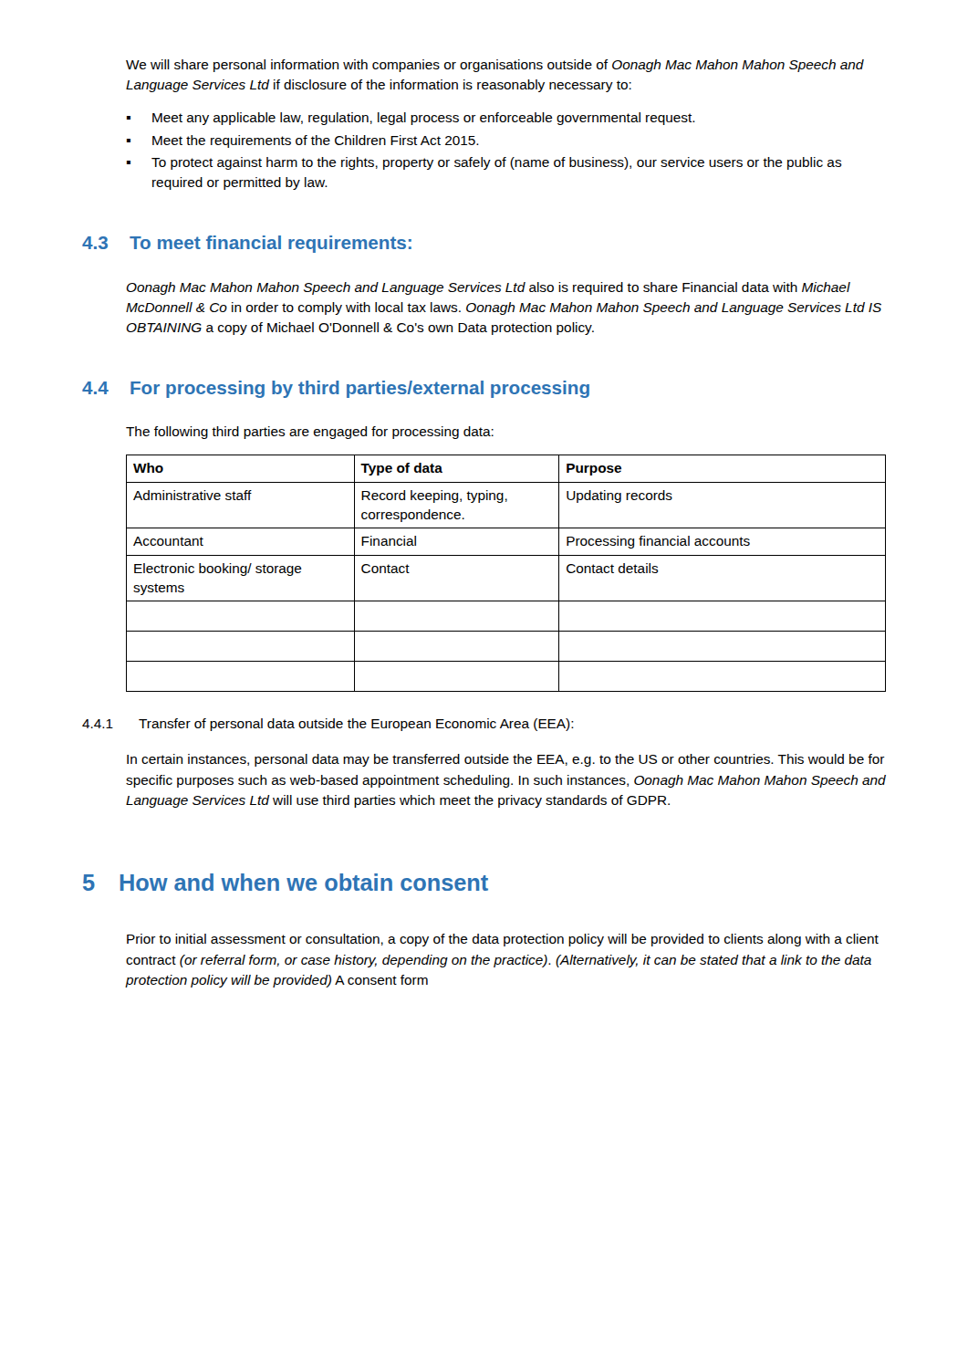We will share personal information with companies or organisations outside of Oonagh Mac Mahon Mahon Speech and Language Services Ltd if disclosure of the information is reasonably necessary to:
Meet any applicable law, regulation, legal process or enforceable governmental request.
Meet the requirements of the Children First Act 2015.
To protect against harm to the rights, property or safely of (name of business), our service users or the public as required or permitted by law.
4.3 To meet financial requirements:
Oonagh Mac Mahon Mahon Speech and Language Services Ltd also is required to share Financial data with Michael McDonnell & Co in order to comply with local tax laws. Oonagh Mac Mahon Mahon Speech and Language Services Ltd IS OBTAINING a copy of Michael O'Donnell & Co's own Data protection policy.
4.4 For processing by third parties/external processing
The following third parties are engaged for processing data:
| Who | Type of data | Purpose |
| --- | --- | --- |
| Administrative staff | Record keeping, typing, correspondence. | Updating records |
| Accountant | Financial | Processing financial accounts |
| Electronic booking/ storage systems | Contact | Contact details |
4.4.1 Transfer of personal data outside the European Economic Area (EEA):
In certain instances, personal data may be transferred outside the EEA, e.g. to the US or other countries. This would be for specific purposes such as web-based appointment scheduling. In such instances, Oonagh Mac Mahon Mahon Speech and Language Services Ltd will use third parties which meet the privacy standards of GDPR.
5 How and when we obtain consent
Prior to initial assessment or consultation, a copy of the data protection policy will be provided to clients along with a client contract (or referral form, or case history, depending on the practice). (Alternatively, it can be stated that a link to the data protection policy will be provided) A consent form